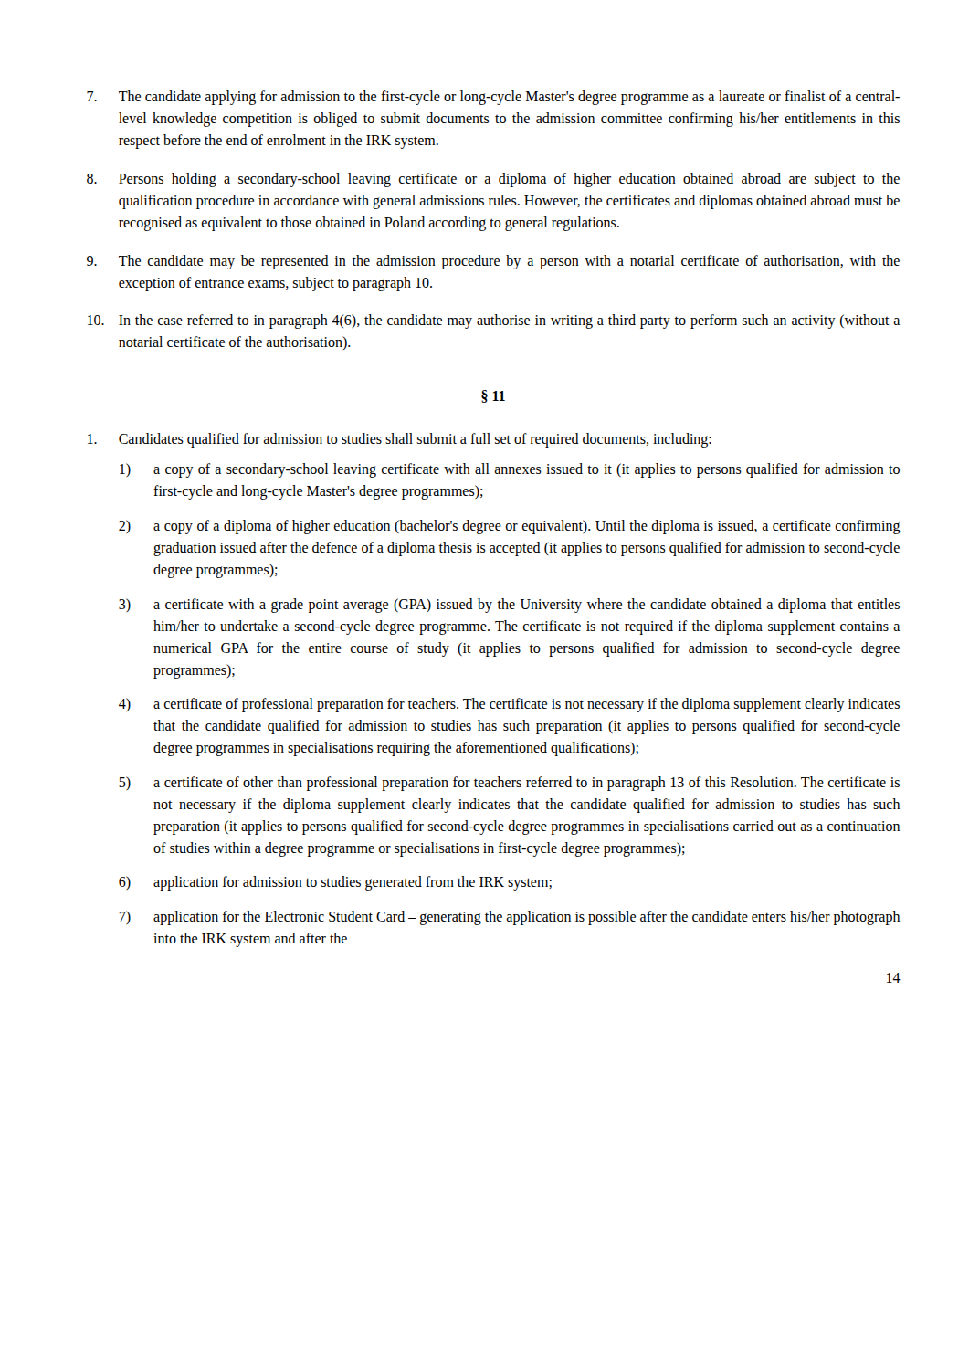7. The candidate applying for admission to the first-cycle or long-cycle Master's degree programme as a laureate or finalist of a central-level knowledge competition is obliged to submit documents to the admission committee confirming his/her entitlements in this respect before the end of enrolment in the IRK system.
8. Persons holding a secondary-school leaving certificate or a diploma of higher education obtained abroad are subject to the qualification procedure in accordance with general admissions rules. However, the certificates and diplomas obtained abroad must be recognised as equivalent to those obtained in Poland according to general regulations.
9. The candidate may be represented in the admission procedure by a person with a notarial certificate of authorisation, with the exception of entrance exams, subject to paragraph 10.
10. In the case referred to in paragraph 4(6), the candidate may authorise in writing a third party to perform such an activity (without a notarial certificate of the authorisation).
§ 11
1. Candidates qualified for admission to studies shall submit a full set of required documents, including:
1) a copy of a secondary-school leaving certificate with all annexes issued to it (it applies to persons qualified for admission to first-cycle and long-cycle Master's degree programmes);
2) a copy of a diploma of higher education (bachelor's degree or equivalent). Until the diploma is issued, a certificate confirming graduation issued after the defence of a diploma thesis is accepted (it applies to persons qualified for admission to second-cycle degree programmes);
3) a certificate with a grade point average (GPA) issued by the University where the candidate obtained a diploma that entitles him/her to undertake a second-cycle degree programme. The certificate is not required if the diploma supplement contains a numerical GPA for the entire course of study (it applies to persons qualified for admission to second-cycle degree programmes);
4) a certificate of professional preparation for teachers. The certificate is not necessary if the diploma supplement clearly indicates that the candidate qualified for admission to studies has such preparation (it applies to persons qualified for second-cycle degree programmes in specialisations requiring the aforementioned qualifications);
5) a certificate of other than professional preparation for teachers referred to in paragraph 13 of this Resolution. The certificate is not necessary if the diploma supplement clearly indicates that the candidate qualified for admission to studies has such preparation (it applies to persons qualified for second-cycle degree programmes in specialisations carried out as a continuation of studies within a degree programme or specialisations in first-cycle degree programmes);
6) application for admission to studies generated from the IRK system;
7) application for the Electronic Student Card – generating the application is possible after the candidate enters his/her photograph into the IRK system and after the
14